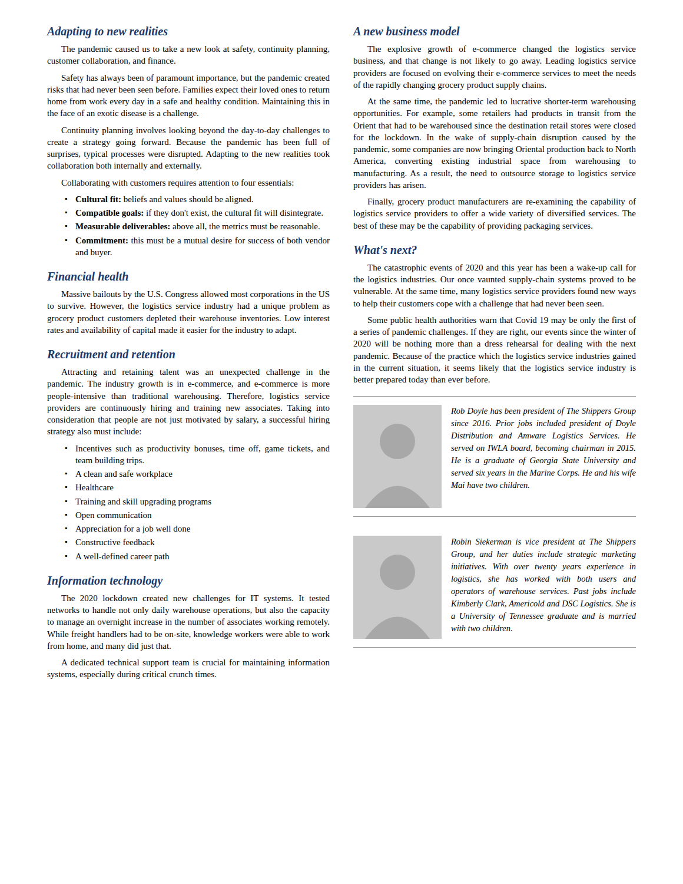Adapting to new realities
The pandemic caused us to take a new look at safety, continuity planning, customer collaboration, and finance.
Safety has always been of paramount importance, but the pandemic created risks that had never been seen before. Families expect their loved ones to return home from work every day in a safe and healthy condition. Maintaining this in the face of an exotic disease is a challenge.
Continuity planning involves looking beyond the day-to-day challenges to create a strategy going forward. Because the pandemic has been full of surprises, typical processes were disrupted. Adapting to the new realities took collaboration both internally and externally.
Collaborating with customers requires attention to four essentials:
Cultural fit: beliefs and values should be aligned.
Compatible goals: if they don't exist, the cultural fit will disintegrate.
Measurable deliverables: above all, the metrics must be reasonable.
Commitment: this must be a mutual desire for success of both vendor and buyer.
Financial health
Massive bailouts by the U.S. Congress allowed most corporations in the US to survive. However, the logistics service industry had a unique problem as grocery product customers depleted their warehouse inventories. Low interest rates and availability of capital made it easier for the industry to adapt.
Recruitment and retention
Attracting and retaining talent was an unexpected challenge in the pandemic. The industry growth is in e-commerce, and e-commerce is more people-intensive than traditional warehousing. Therefore, logistics service providers are continuously hiring and training new associates. Taking into consideration that people are not just motivated by salary, a successful hiring strategy also must include:
Incentives such as productivity bonuses, time off, game tickets, and team building trips.
A clean and safe workplace
Healthcare
Training and skill upgrading programs
Open communication
Appreciation for a job well done
Constructive feedback
A well-defined career path
Information technology
The 2020 lockdown created new challenges for IT systems. It tested networks to handle not only daily warehouse operations, but also the capacity to manage an overnight increase in the number of associates working remotely. While freight handlers had to be on-site, knowledge workers were able to work from home, and many did just that.
A dedicated technical support team is crucial for maintaining information systems, especially during critical crunch times.
A new business model
The explosive growth of e-commerce changed the logistics service business, and that change is not likely to go away. Leading logistics service providers are focused on evolving their e-commerce services to meet the needs of the rapidly changing grocery product supply chains.
At the same time, the pandemic led to lucrative shorter-term warehousing opportunities. For example, some retailers had products in transit from the Orient that had to be warehoused since the destination retail stores were closed for the lockdown. In the wake of supply-chain disruption caused by the pandemic, some companies are now bringing Oriental production back to North America, converting existing industrial space from warehousing to manufacturing. As a result, the need to outsource storage to logistics service providers has arisen.
Finally, grocery product manufacturers are re-examining the capability of logistics service providers to offer a wide variety of diversified services. The best of these may be the capability of providing packaging services.
What's next?
The catastrophic events of 2020 and this year has been a wake-up call for the logistics industries. Our once vaunted supply-chain systems proved to be vulnerable. At the same time, many logistics service providers found new ways to help their customers cope with a challenge that had never been seen.
Some public health authorities warn that Covid 19 may be only the first of a series of pandemic challenges. If they are right, our events since the winter of 2020 will be nothing more than a dress rehearsal for dealing with the next pandemic. Because of the practice which the logistics service industries gained in the current situation, it seems likely that the logistics service industry is better prepared today than ever before.
Rob Doyle has been president of The Shippers Group since 2016. Prior jobs included president of Doyle Distribution and Amware Logistics Services. He served on IWLA board, becoming chairman in 2015. He is a graduate of Georgia State University and served six years in the Marine Corps. He and his wife Mai have two children.
Robin Siekerman is vice president at The Shippers Group, and her duties include strategic marketing initiatives. With over twenty years experience in logistics, she has worked with both users and operators of warehouse services. Past jobs include Kimberly Clark, Americold and DSC Logistics. She is a University of Tennessee graduate and is married with two children.